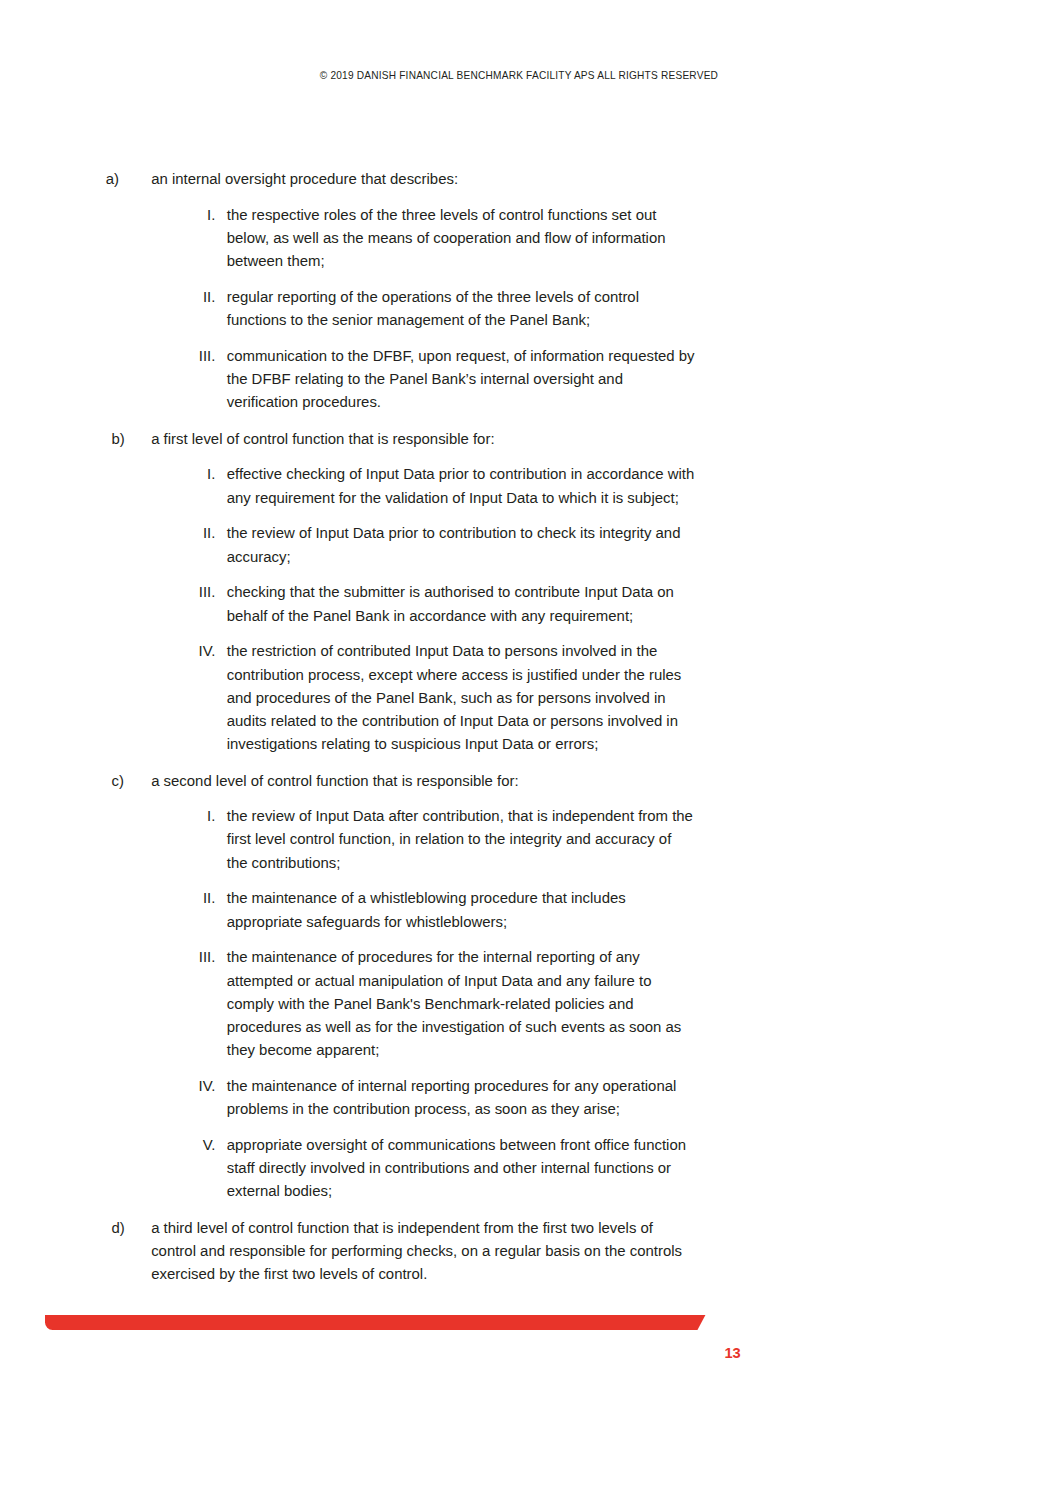© 2019 Danish Financial Benchmark Facility ApS All rights reserved
a) an internal oversight procedure that describes:
I. the respective roles of the three levels of control functions set out below, as well as the means of cooperation and flow of information between them;
II. regular reporting of the operations of the three levels of control functions to the senior management of the Panel Bank;
III. communication to the DFBF, upon request, of information requested by the DFBF relating to the Panel Bank’s internal oversight and verification procedures.
b) a first level of control function that is responsible for:
I. effective checking of Input Data prior to contribution in accordance with any requirement for the validation of Input Data to which it is subject;
II. the review of Input Data prior to contribution to check its integrity and accuracy;
III. checking that the submitter is authorised to contribute Input Data on behalf of the Panel Bank in accordance with any requirement;
IV. the restriction of contributed Input Data to persons involved in the contribution process, except where access is justified under the rules and procedures of the Panel Bank, such as for persons involved in audits related to the contribution of Input Data or persons involved in investigations relating to suspicious Input Data or errors;
c) a second level of control function that is responsible for:
I. the review of Input Data after contribution, that is independent from the first level control function, in relation to the integrity and accuracy of the contributions;
II. the maintenance of a whistleblowing procedure that includes appropriate safeguards for whistleblowers;
III. the maintenance of procedures for the internal reporting of any attempted or actual manipulation of Input Data and any failure to comply with the Panel Bank's Benchmark-related policies and procedures as well as for the investigation of such events as soon as they become apparent;
IV. the maintenance of internal reporting procedures for any operational problems in the contribution process, as soon as they arise;
V. appropriate oversight of communications between front office function staff directly involved in contributions and other internal functions or external bodies;
d) a third level of control function that is independent from the first two levels of control and responsible for performing checks, on a regular basis on the controls exercised by the first two levels of control.
13